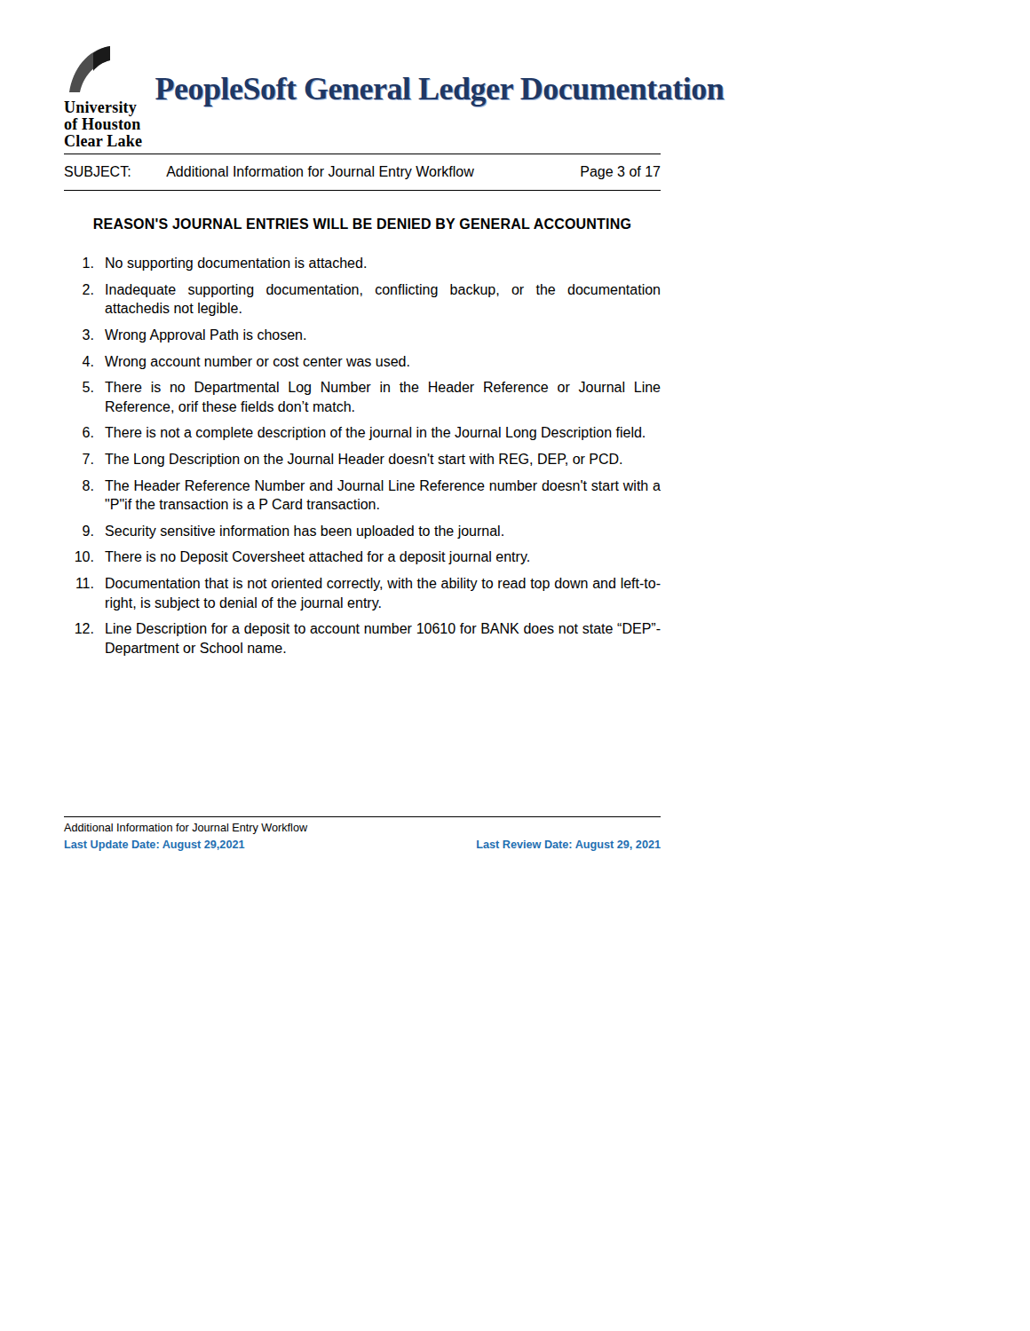University
of Houston
Clear Lake
PeopleSoft General Ledger Documentation
SUBJECT: Additional Information for Journal Entry Workflow
Page 3 of 17
REASON'S JOURNAL ENTRIES WILL BE DENIED BY GENERAL ACCOUNTING
No supporting documentation is attached.
Inadequate supporting documentation, conflicting backup, or the documentation attachedis not legible.
Wrong Approval Path is chosen.
Wrong account number or cost center was used.
There is no Departmental Log Number in the Header Reference or Journal Line Reference, orif these fields don’t match.
There is not a complete description of the journal in the Journal Long Description field.
The Long Description on the Journal Header doesn't start with REG, DEP, or PCD.
The Header Reference Number and Journal Line Reference number doesn't start with a "P"if the transaction is a P Card transaction.
Security sensitive information has been uploaded to the journal.
There is no Deposit Coversheet attached for a deposit journal entry.
Documentation that is not oriented correctly, with the ability to read top down and left-to-right, is subject to denial of the journal entry.
Line Description for a deposit to account number 10610 for BANK does not state “DEP”-Department or School name.
Additional Information for Journal Entry Workflow
Last Update Date: August 29,2021 Last Review Date: August 29, 2021